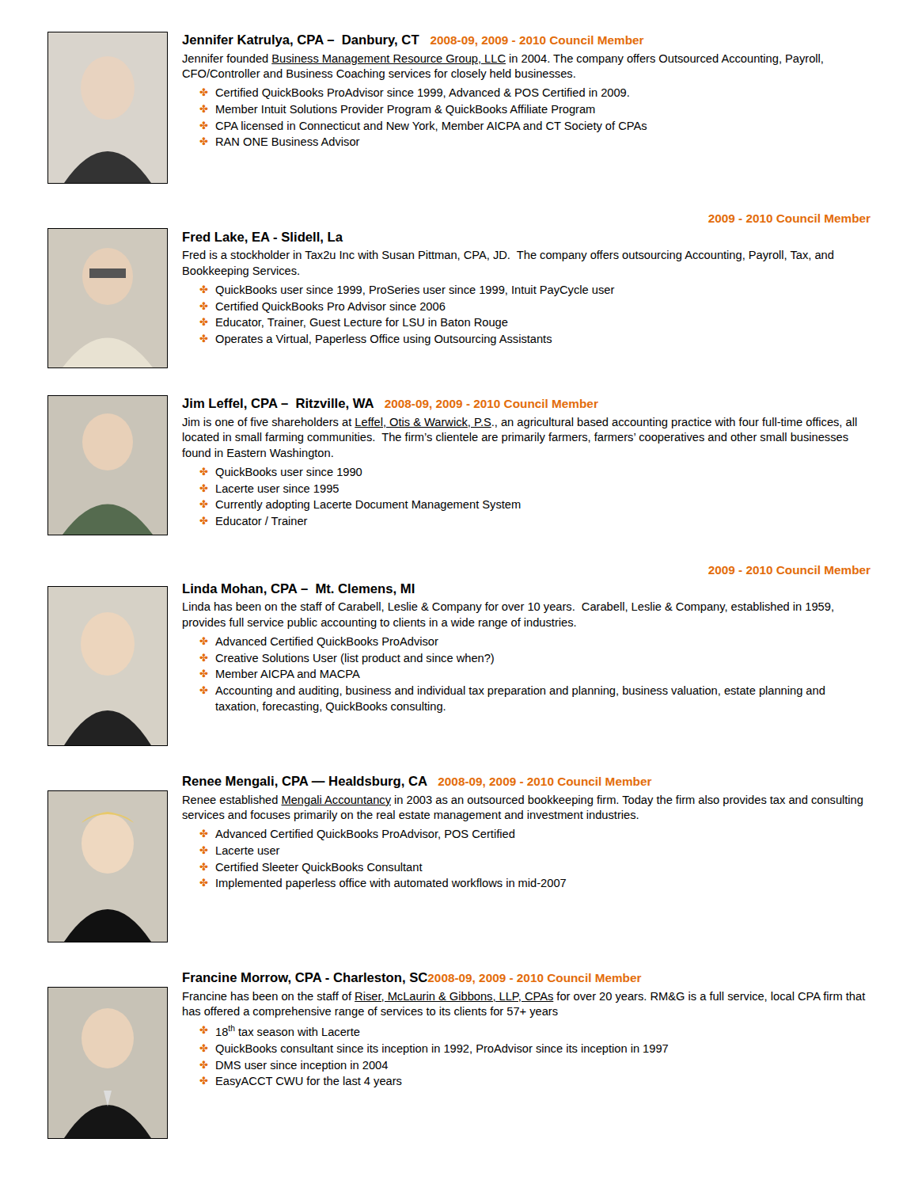Jennifer Katrulya, CPA – Danbury, CT 2008-09, 2009 - 2010 Council Member
Jennifer founded Business Management Resource Group, LLC in 2004. The company offers Outsourced Accounting, Payroll, CFO/Controller and Business Coaching services for closely held businesses.
Certified QuickBooks ProAdvisor since 1999, Advanced & POS Certified in 2009.
Member Intuit Solutions Provider Program & QuickBooks Affiliate Program
CPA licensed in Connecticut and New York, Member AICPA and CT Society of CPAs
RAN ONE Business Advisor
2009 - 2010 Council Member
Fred Lake, EA - Slidell, La
Fred is a stockholder in Tax2u Inc with Susan Pittman, CPA, JD. The company offers outsourcing Accounting, Payroll, Tax, and Bookkeeping Services.
QuickBooks user since 1999, ProSeries user since 1999, Intuit PayCycle user
Certified QuickBooks Pro Advisor since 2006
Educator, Trainer, Guest Lecture for LSU in Baton Rouge
Operates a Virtual, Paperless Office using Outsourcing Assistants
Jim Leffel, CPA – Ritzville, WA 2008-09, 2009 - 2010 Council Member
Jim is one of five shareholders at Leffel, Otis & Warwick, P.S., an agricultural based accounting practice with four full-time offices, all located in small farming communities. The firm’s clientele are primarily farmers, farmers’ cooperatives and other small businesses found in Eastern Washington.
QuickBooks user since 1990
Lacerte user since 1995
Currently adopting Lacerte Document Management System
Educator / Trainer
2009 - 2010 Council Member
Linda Mohan, CPA – Mt. Clemens, MI
Linda has been on the staff of Carabell, Leslie & Company for over 10 years. Carabell, Leslie & Company, established in 1959, provides full service public accounting to clients in a wide range of industries.
Advanced Certified QuickBooks ProAdvisor
Creative Solutions User (list product and since when?)
Member AICPA and MACPA
Accounting and auditing, business and individual tax preparation and planning, business valuation, estate planning and taxation, forecasting, QuickBooks consulting.
Renee Mengali, CPA — Healdsburg, CA 2008-09, 2009 - 2010 Council Member
Renee established Mengali Accountancy in 2003 as an outsourced bookkeeping firm. Today the firm also provides tax and consulting services and focuses primarily on the real estate management and investment industries.
Advanced Certified QuickBooks ProAdvisor, POS Certified
Lacerte user
Certified Sleeter QuickBooks Consultant
Implemented paperless office with automated workflows in mid-2007
Francine Morrow, CPA - Charleston, SC2008-09, 2009 - 2010 Council Member
Francine has been on the staff of Riser, McLaurin & Gibbons, LLP, CPAs for over 20 years. RM&G is a full service, local CPA firm that has offered a comprehensive range of services to its clients for 57+ years
18th tax season with Lacerte
QuickBooks consultant since its inception in 1992, ProAdvisor since its inception in 1997
DMS user since inception in 2004
EasyACCT CWU for the last 4 years